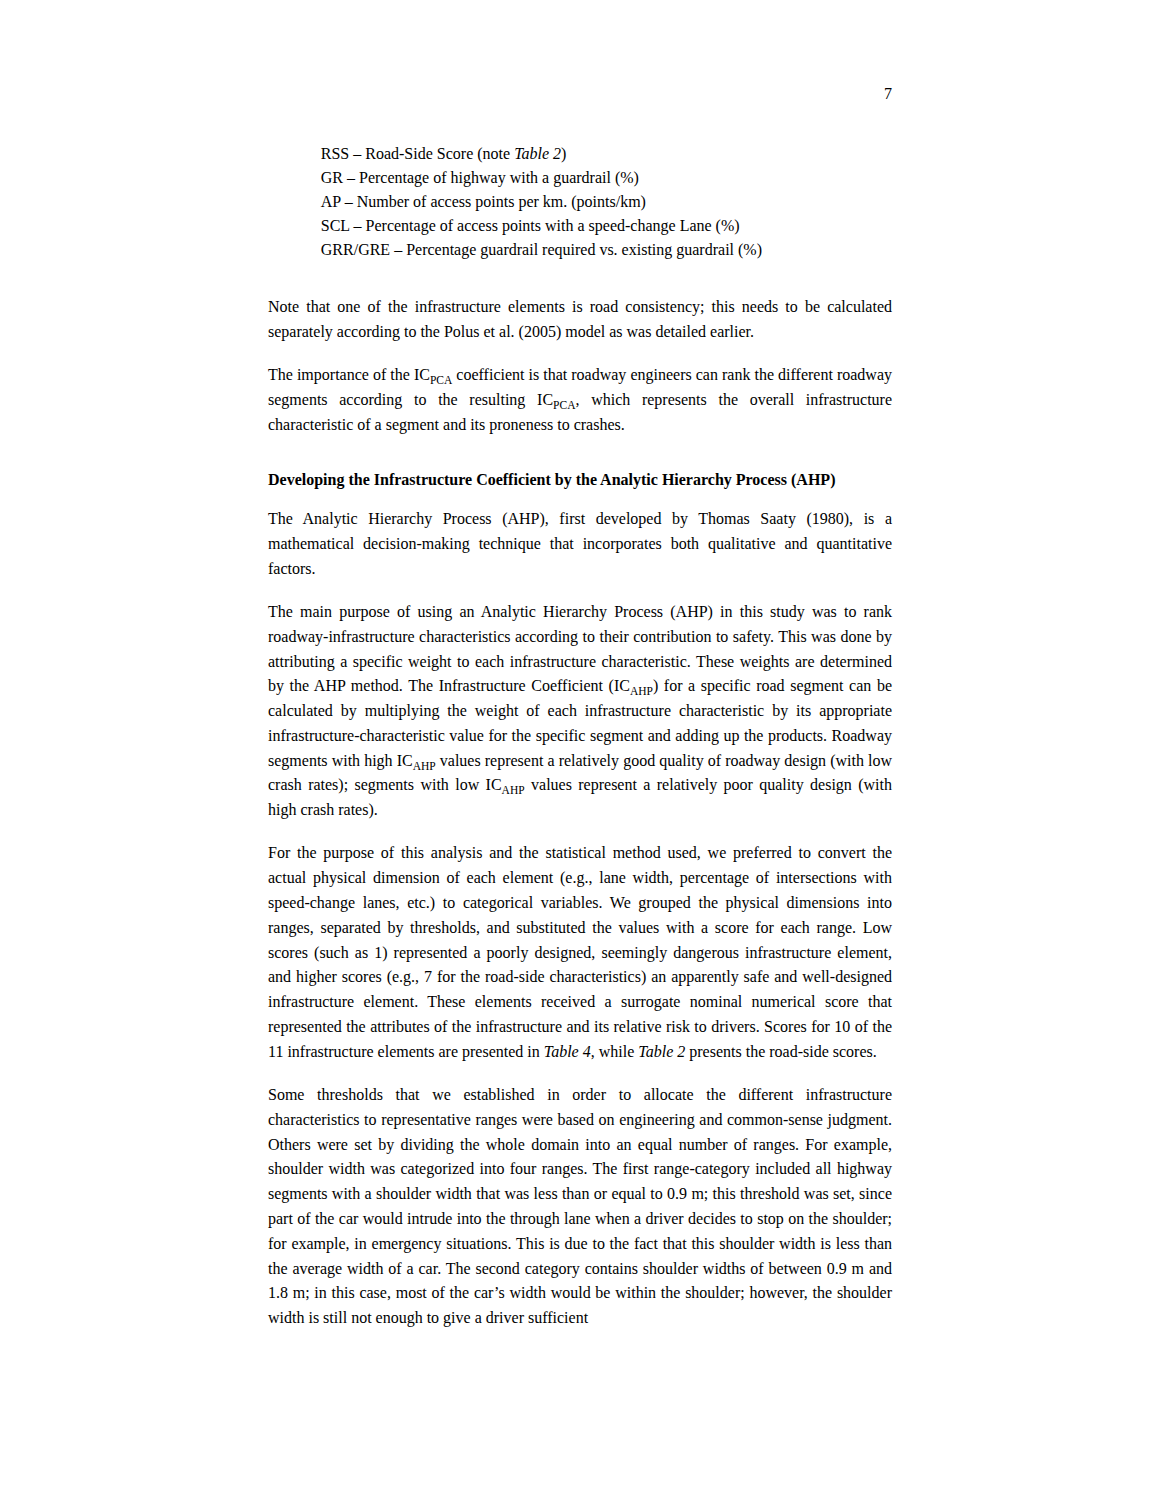7
RSS – Road-Side Score (note Table 2)
GR – Percentage of highway with a guardrail (%)
AP – Number of access points per km. (points/km)
SCL – Percentage of access points with a speed-change Lane (%)
GRR/GRE – Percentage guardrail required vs. existing guardrail (%)
Note that one of the infrastructure elements is road consistency; this needs to be calculated separately according to the Polus et al. (2005) model as was detailed earlier.
The importance of the ICPCA coefficient is that roadway engineers can rank the different roadway segments according to the resulting ICPCA, which represents the overall infrastructure characteristic of a segment and its proneness to crashes.
Developing the Infrastructure Coefficient by the Analytic Hierarchy Process (AHP)
The Analytic Hierarchy Process (AHP), first developed by Thomas Saaty (1980), is a mathematical decision-making technique that incorporates both qualitative and quantitative factors.
The main purpose of using an Analytic Hierarchy Process (AHP) in this study was to rank roadway-infrastructure characteristics according to their contribution to safety. This was done by attributing a specific weight to each infrastructure characteristic. These weights are determined by the AHP method. The Infrastructure Coefficient (ICAHP) for a specific road segment can be calculated by multiplying the weight of each infrastructure characteristic by its appropriate infrastructure-characteristic value for the specific segment and adding up the products. Roadway segments with high ICAHP values represent a relatively good quality of roadway design (with low crash rates); segments with low ICAHP values represent a relatively poor quality design (with high crash rates).
For the purpose of this analysis and the statistical method used, we preferred to convert the actual physical dimension of each element (e.g., lane width, percentage of intersections with speed-change lanes, etc.) to categorical variables. We grouped the physical dimensions into ranges, separated by thresholds, and substituted the values with a score for each range. Low scores (such as 1) represented a poorly designed, seemingly dangerous infrastructure element, and higher scores (e.g., 7 for the road-side characteristics) an apparently safe and well-designed infrastructure element. These elements received a surrogate nominal numerical score that represented the attributes of the infrastructure and its relative risk to drivers. Scores for 10 of the 11 infrastructure elements are presented in Table 4, while Table 2 presents the road-side scores.
Some thresholds that we established in order to allocate the different infrastructure characteristics to representative ranges were based on engineering and common-sense judgment. Others were set by dividing the whole domain into an equal number of ranges. For example, shoulder width was categorized into four ranges. The first range-category included all highway segments with a shoulder width that was less than or equal to 0.9 m; this threshold was set, since part of the car would intrude into the through lane when a driver decides to stop on the shoulder; for example, in emergency situations. This is due to the fact that this shoulder width is less than the average width of a car. The second category contains shoulder widths of between 0.9 m and 1.8 m; in this case, most of the car’s width would be within the shoulder; however, the shoulder width is still not enough to give a driver sufficient